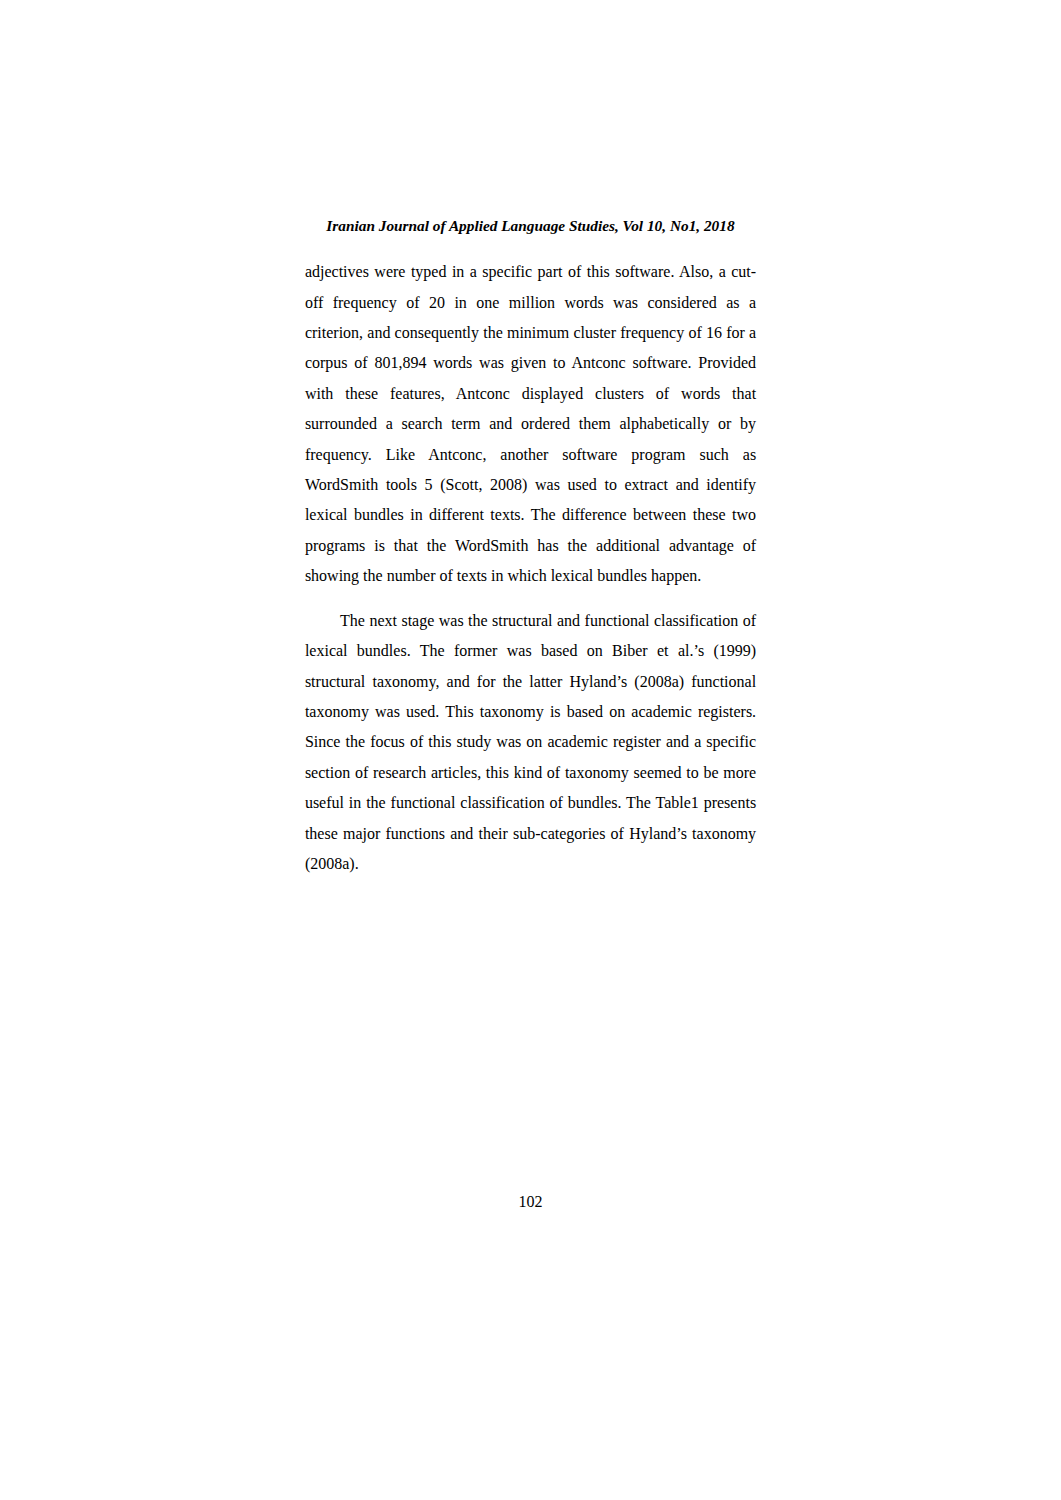Iranian Journal of Applied Language Studies, Vol 10, No1, 2018
adjectives were typed in a specific part of this software. Also, a cut-off frequency of 20 in one million words was considered as a criterion, and consequently the minimum cluster frequency of 16 for a corpus of 801,894 words was given to Antconc software. Provided with these features, Antconc displayed clusters of words that surrounded a search term and ordered them alphabetically or by frequency. Like Antconc, another software program such as WordSmith tools 5 (Scott, 2008) was used to extract and identify lexical bundles in different texts. The difference between these two programs is that the WordSmith has the additional advantage of showing the number of texts in which lexical bundles happen.
The next stage was the structural and functional classification of lexical bundles. The former was based on Biber et al.’s (1999) structural taxonomy, and for the latter Hyland’s (2008a) functional taxonomy was used. This taxonomy is based on academic registers. Since the focus of this study was on academic register and a specific section of research articles, this kind of taxonomy seemed to be more useful in the functional classification of bundles. The Table1 presents these major functions and their sub-categories of Hyland’s taxonomy (2008a).
102